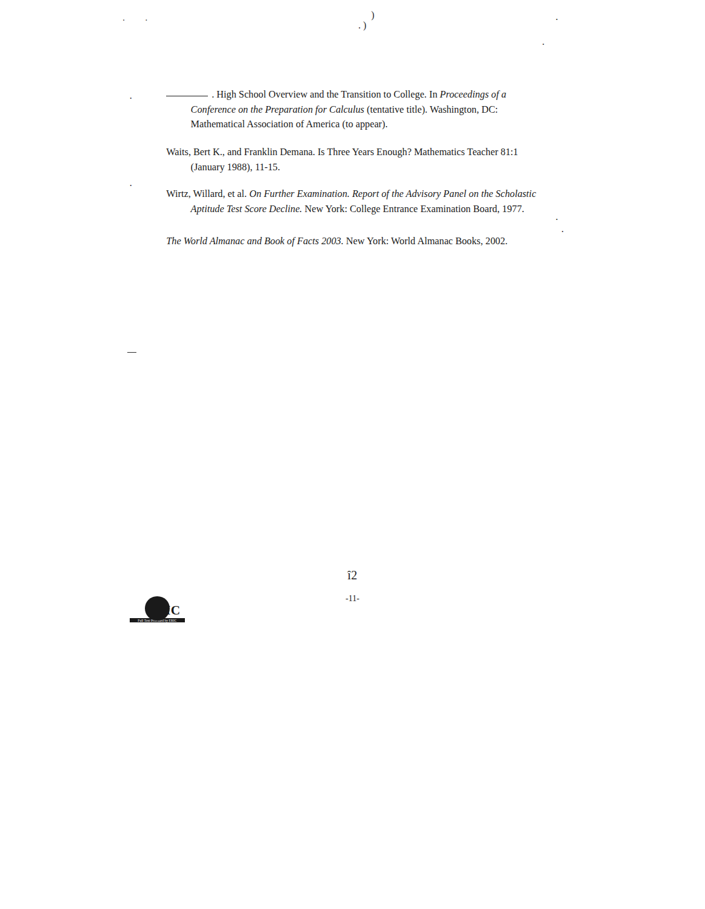..
) . )
.
.
.
.
. .
. High School Overview and the Transition to College. In Proceedings of a Conference on the Preparation for Calculus (tentative title). Washington, DC: Mathematical Association of America (to appear).
Waits, Bert K., and Franklin Demana. Is Three Years Enough? Mathematics Teacher 81:1 (January 1988), 11-15.
Wirtz, Willard, et al. On Further Examination. Report of the Advisory Panel on the Scholastic Aptitude Test Score Decline. New York: College Entrance Examination Board, 1977.
The World Almanac and Book of Facts 2003. New York: World Almanac Books, 2002.
î2
-11-
ERIC
Full Text Provided by ERIC